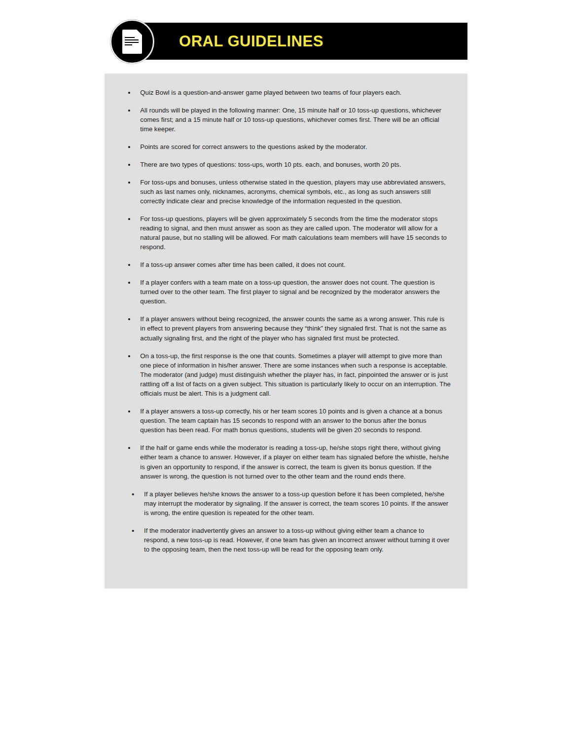ORAL GUIDELINES
Quiz Bowl is a question-and-answer game played between two teams of four players each.
All rounds will be played in the following manner: One, 15 minute half or 10 toss-up questions, whichever comes first; and a 15 minute half or 10 toss-up questions, whichever comes first. There will be an official time keeper.
Points are scored for correct answers to the questions asked by the moderator.
There are two types of questions: toss-ups, worth 10 pts. each, and bonuses, worth 20 pts.
For toss-ups and bonuses, unless otherwise stated in the question, players may use abbreviated answers, such as last names only, nicknames, acronyms, chemical symbols, etc., as long as such answers still correctly indicate clear and precise knowledge of the information requested in the question.
For toss-up questions, players will be given approximately 5 seconds from the time the moderator stops reading to signal, and then must answer as soon as they are called upon. The moderator will allow for a natural pause, but no stalling will be allowed. For math calculations team members will have 15 seconds to respond.
If a toss-up answer comes after time has been called, it does not count.
If a player confers with a team mate on a toss-up question, the answer does not count. The question is turned over to the other team. The first player to signal and be recognized by the moderator answers the question.
If a player answers without being recognized, the answer counts the same as a wrong answer. This rule is in effect to prevent players from answering because they “think” they signaled first. That is not the same as actually signaling first, and the right of the player who has signaled first must be protected.
On a toss-up, the first response is the one that counts. Sometimes a player will attempt to give more than one piece of information in his/her answer. There are some instances when such a response is acceptable. The moderator (and judge) must distinguish whether the player has, in fact, pinpointed the answer or is just rattling off a list of facts on a given subject. This situation is particularly likely to occur on an interruption. The officials must be alert. This is a judgment call.
If a player answers a toss-up correctly, his or her team scores 10 points and is given a chance at a bonus question. The team captain has 15 seconds to respond with an answer to the bonus after the bonus question has been read. For math bonus questions, students will be given 20 seconds to respond.
If the half or game ends while the moderator is reading a toss-up, he/she stops right there, without giving either team a chance to answer. However, if a player on either team has signaled before the whistle, he/she is given an opportunity to respond, if the answer is correct, the team is given its bonus question. If the answer is wrong, the question is not turned over to the other team and the round ends there.
If a player believes he/she knows the answer to a toss-up question before it has been completed, he/she may interrupt the moderator by signaling. If the answer is correct, the team scores 10 points. If the answer is wrong, the entire question is repeated for the other team.
If the moderator inadvertently gives an answer to a toss-up without giving either team a chance to respond, a new toss-up is read. However, if one team has given an incorrect answer without turning it over to the opposing team, then the next toss-up will be read for the opposing team only.